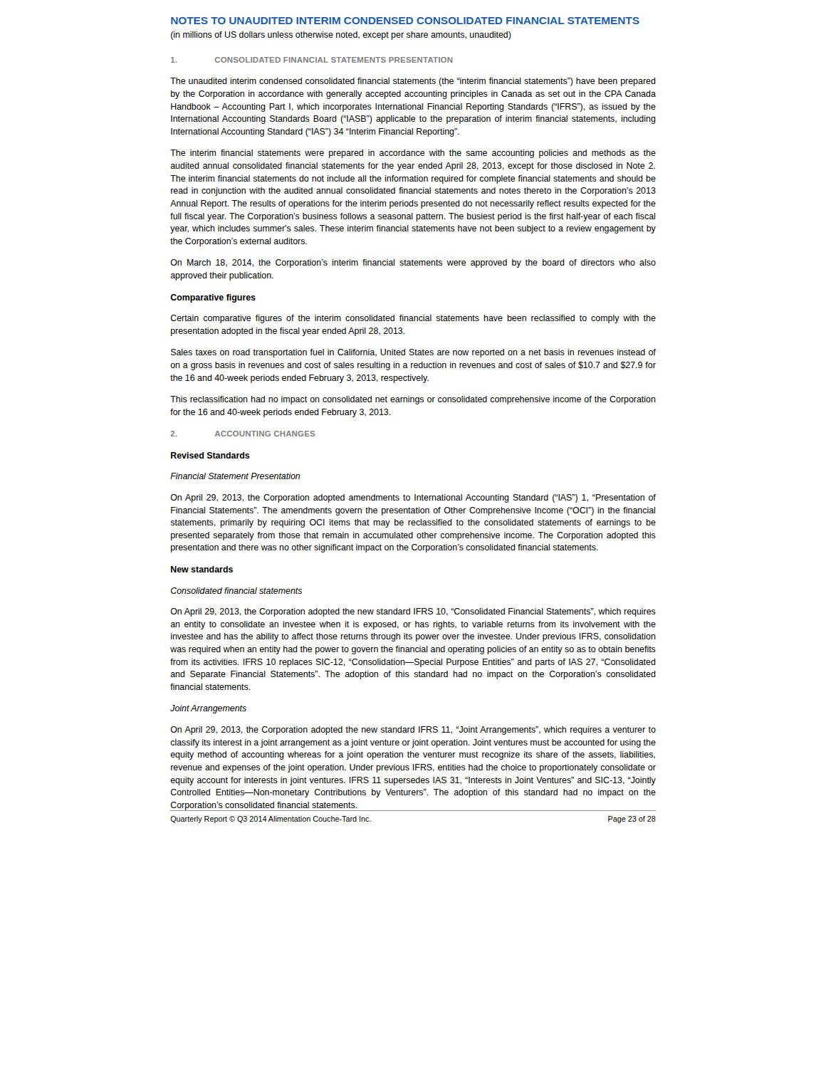NOTES TO UNAUDITED INTERIM CONDENSED CONSOLIDATED FINANCIAL STATEMENTS
(in millions of US dollars unless otherwise noted, except per share amounts, unaudited)
1.
CONSOLIDATED FINANCIAL STATEMENTS PRESENTATION
The unaudited interim condensed consolidated financial statements (the “interim financial statements”) have been prepared by the Corporation in accordance with generally accepted accounting principles in Canada as set out in the CPA Canada Handbook – Accounting Part I, which incorporates International Financial Reporting Standards (“IFRS”), as issued by the International Accounting Standards Board (“IASB”) applicable to the preparation of interim financial statements, including International Accounting Standard (“IAS”) 34 “Interim Financial Reporting”.
The interim financial statements were prepared in accordance with the same accounting policies and methods as the audited annual consolidated financial statements for the year ended April 28, 2013, except for those disclosed in Note 2. The interim financial statements do not include all the information required for complete financial statements and should be read in conjunction with the audited annual consolidated financial statements and notes thereto in the Corporation’s 2013 Annual Report. The results of operations for the interim periods presented do not necessarily reflect results expected for the full fiscal year. The Corporation’s business follows a seasonal pattern. The busiest period is the first half-year of each fiscal year, which includes summer's sales. These interim financial statements have not been subject to a review engagement by the Corporation’s external auditors.
On March 18, 2014, the Corporation’s interim financial statements were approved by the board of directors who also approved their publication.
Comparative figures
Certain comparative figures of the interim consolidated financial statements have been reclassified to comply with the presentation adopted in the fiscal year ended April 28, 2013.
Sales taxes on road transportation fuel in California, United States are now reported on a net basis in revenues instead of on a gross basis in revenues and cost of sales resulting in a reduction in revenues and cost of sales of $10.7 and $27.9 for the 16 and 40-week periods ended February 3, 2013, respectively.
This reclassification had no impact on consolidated net earnings or consolidated comprehensive income of the Corporation for the 16 and 40-week periods ended February 3, 2013.
2.
ACCOUNTING CHANGES
Revised Standards
Financial Statement Presentation
On April 29, 2013, the Corporation adopted amendments to International Accounting Standard (“IAS”) 1, “Presentation of Financial Statements”. The amendments govern the presentation of Other Comprehensive Income (“OCI”) in the financial statements, primarily by requiring OCI items that may be reclassified to the consolidated statements of earnings to be presented separately from those that remain in accumulated other comprehensive income. The Corporation adopted this presentation and there was no other significant impact on the Corporation’s consolidated financial statements.
New standards
Consolidated financial statements
On April 29, 2013, the Corporation adopted the new standard IFRS 10, “Consolidated Financial Statements”, which requires an entity to consolidate an investee when it is exposed, or has rights, to variable returns from its involvement with the investee and has the ability to affect those returns through its power over the investee. Under previous IFRS, consolidation was required when an entity had the power to govern the financial and operating policies of an entity so as to obtain benefits from its activities. IFRS 10 replaces SIC-12, “Consolidation—Special Purpose Entities” and parts of IAS 27, “Consolidated and Separate Financial Statements”. The adoption of this standard had no impact on the Corporation’s consolidated financial statements.
Joint Arrangements
On April 29, 2013, the Corporation adopted the new standard IFRS 11, “Joint Arrangements”, which requires a venturer to classify its interest in a joint arrangement as a joint venture or joint operation. Joint ventures must be accounted for using the equity method of accounting whereas for a joint operation the venturer must recognize its share of the assets, liabilities, revenue and expenses of the joint operation. Under previous IFRS, entities had the choice to proportionately consolidate or equity account for interests in joint ventures. IFRS 11 supersedes IAS 31, “Interests in Joint Ventures” and SIC-13, “Jointly Controlled Entities—Non-monetary Contributions by Venturers”. The adoption of this standard had no impact on the Corporation’s consolidated financial statements.
Quarterly Report © Q3 2014 Alimentation Couche-Tard Inc.
Page 23 of 28